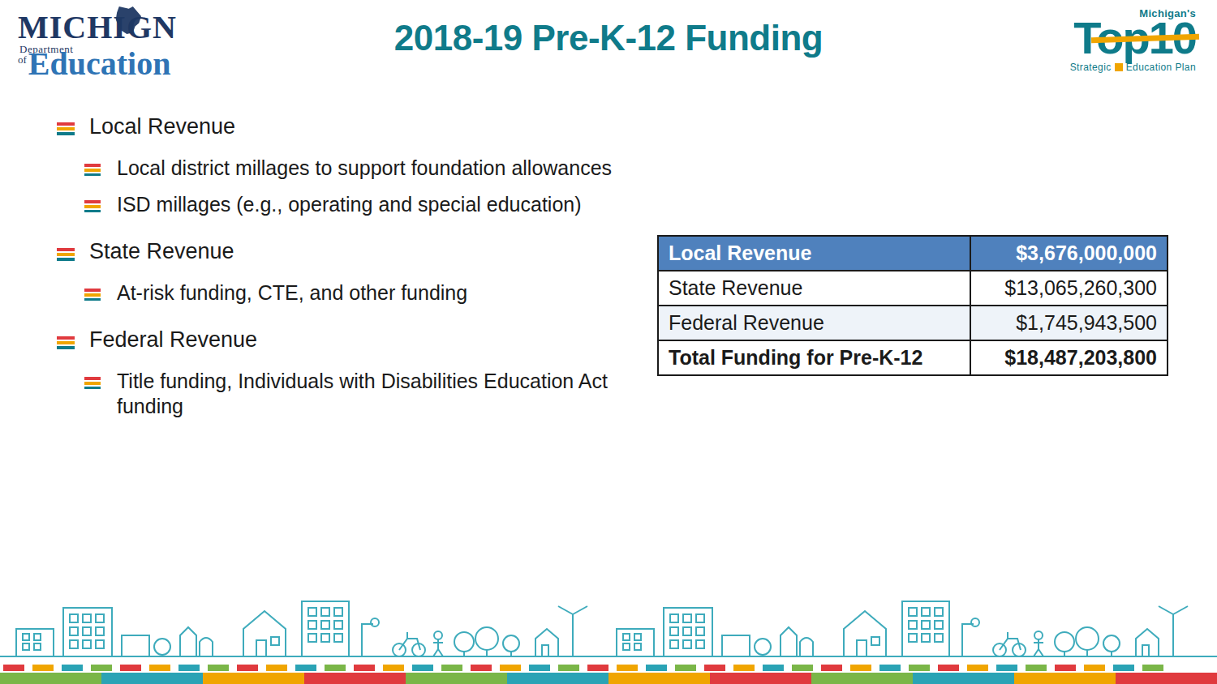MICHIG N
Department
of Education
2018-19 Pre-K-12 Funding
Michigan's
Top10
Strategic Education Plan
Local Revenue
Local district millages to support foundation allowances
ISD millages (e.g., operating and special education)
State Revenue
At-risk funding, CTE, and other funding
Federal Revenue
Title funding, Individuals with Disabilities Education Act funding
| Local Revenue | $3,676,000,000 |
| --- | --- |
| State Revenue | $13,065,260,300 |
| Federal Revenue | $1,745,943,500 |
| Total Funding for Pre-K-12 | $18,487,203,800 |